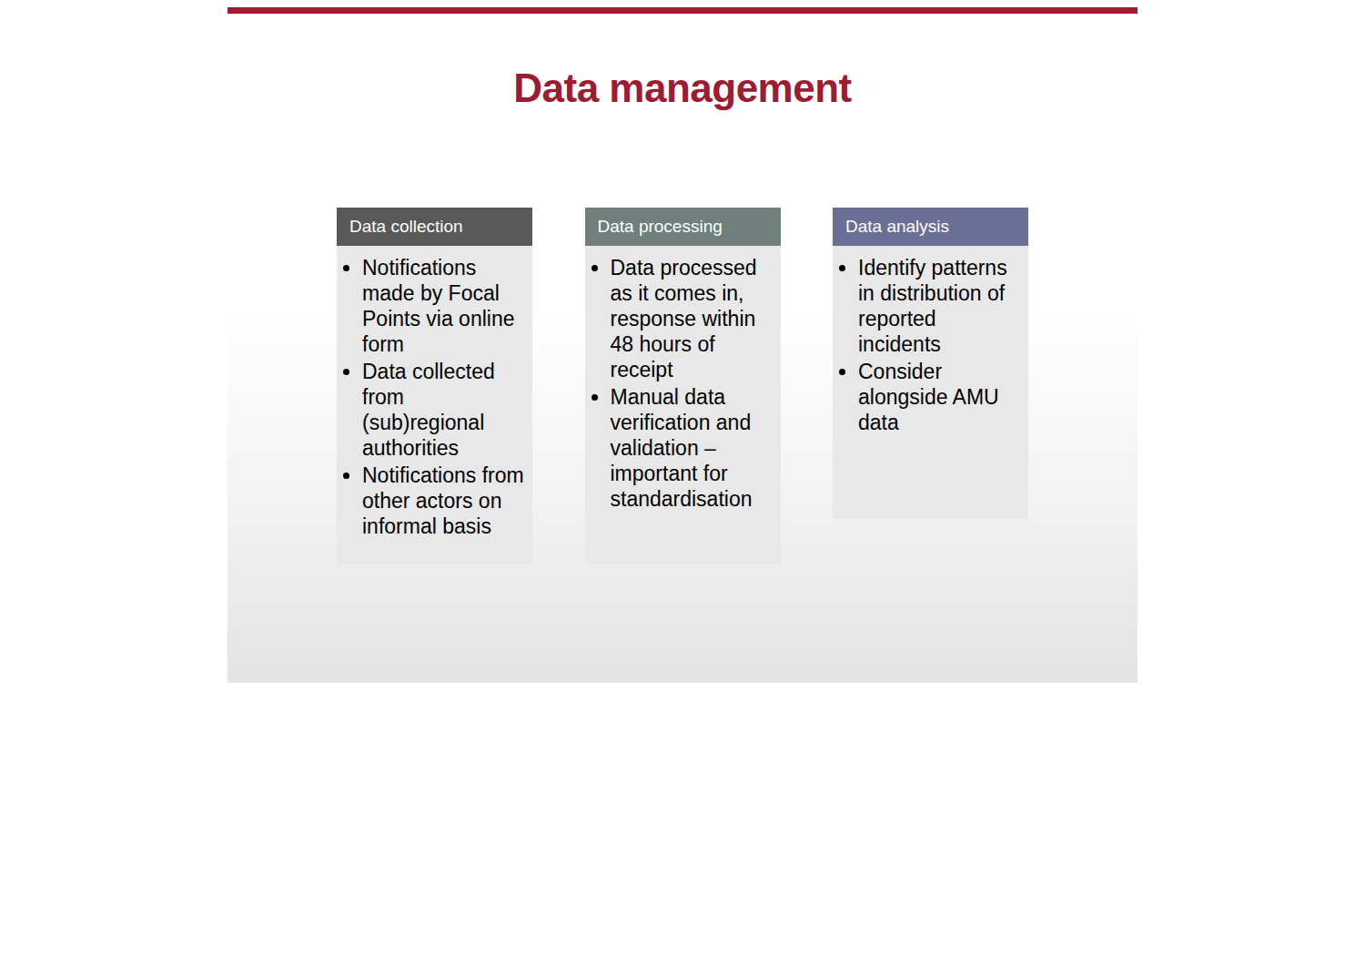Data management
Data collection
Notifications made by Focal Points via online form
Data collected from (sub)regional authorities
Notifications from other actors on informal basis
Data processing
Data processed as it comes in, response within 48 hours of receipt
Manual data verification and validation – important for standardisation
Data analysis
Identify patterns in distribution of reported incidents
Consider alongside AMU data